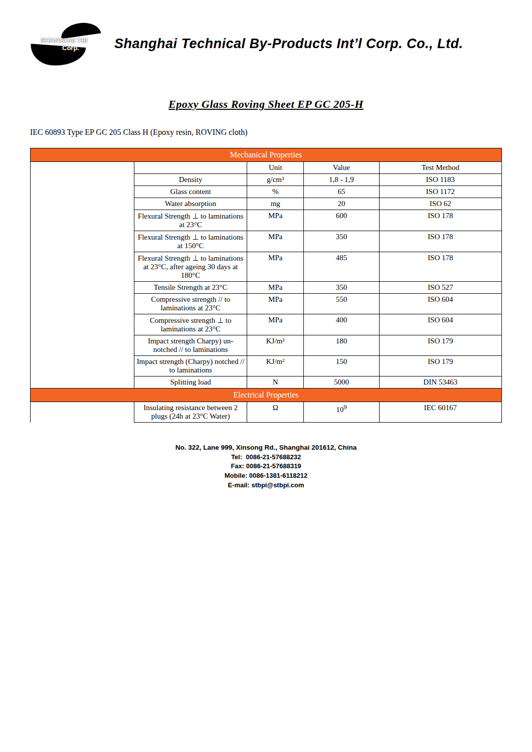SHANGHAI TBI Corp.
Shanghai Technical By-Products Int’l Corp. Co., Ltd.
Epoxy Glass Roving Sheet EP GC 205-H
IEC 60893 Type EP GC 205 Class H (Epoxy resin, ROVING cloth)
| Mechanical Properties |
| | | Unit | Value | Test Method |
| | Density | g/cm³ | 1,8 - 1,9 | ISO 1183 |
| | Glass content | % | 65 | ISO 1172 |
| | Water absorption | mg | 20 | ISO 62 |
| | Flexural Strength ⊥ to laminations at 23°C | MPa | 600 | ISO 178 |
| | Flexural Strength ⊥ to laminations at 150°C | MPa | 350 | ISO 178 |
| | Flexural Strength ⊥ to laminations at 23°C, after ageing 30 days at 180°C | MPa | 485 | ISO 178 |
| | Tensile Strength at 23°C | MPa | 350 | ISO 527 |
| | Compressive strength // to laminations at 23°C | MPa | 550 | ISO 604 |
| | Compressive strength ⊥ to laminations at 23°C | MPa | 400 | ISO 604 |
| | Impact strength Charpy) un-notched // to laminations | KJ/m² | 180 | ISO 179 |
| | Impact strength (Charpy) notched // to laminations | KJ/m² | 150 | ISO 179 |
| | Splitting load | N | 5000 | DIN 53463 |
| Electrical Properties |
| | Insulating resistance between 2 plugs (24h at 23°C Water) | Ω | 10 9 | IEC 60167 |
No. 322, Lane 999, Xinsong Rd., Shanghai 201612, China
Tel: 0086-21-57688232
Fax: 0086-21-57688319
Mobile: 0086-1381-6118212
E-mail: stbpi@stbpi.com